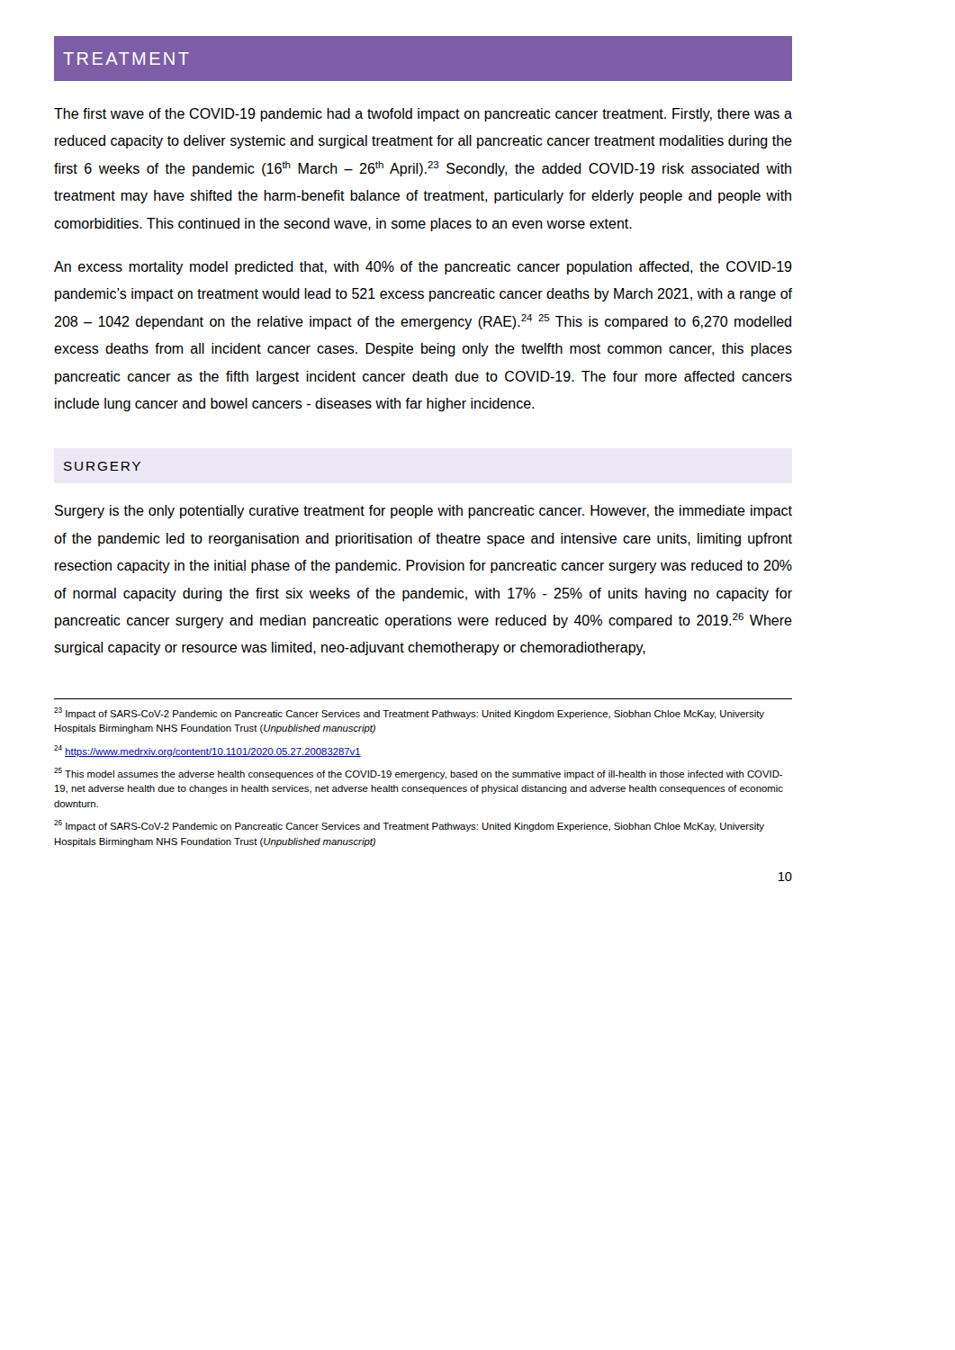TREATMENT
The first wave of the COVID-19 pandemic had a twofold impact on pancreatic cancer treatment. Firstly, there was a reduced capacity to deliver systemic and surgical treatment for all pancreatic cancer treatment modalities during the first 6 weeks of the pandemic (16th March – 26th April).23 Secondly, the added COVID-19 risk associated with treatment may have shifted the harm-benefit balance of treatment, particularly for elderly people and people with comorbidities. This continued in the second wave, in some places to an even worse extent.
An excess mortality model predicted that, with 40% of the pancreatic cancer population affected, the COVID-19 pandemic’s impact on treatment would lead to 521 excess pancreatic cancer deaths by March 2021, with a range of 208 – 1042 dependant on the relative impact of the emergency (RAE).24 25 This is compared to 6,270 modelled excess deaths from all incident cancer cases. Despite being only the twelfth most common cancer, this places pancreatic cancer as the fifth largest incident cancer death due to COVID-19. The four more affected cancers include lung cancer and bowel cancers - diseases with far higher incidence.
SURGERY
Surgery is the only potentially curative treatment for people with pancreatic cancer. However, the immediate impact of the pandemic led to reorganisation and prioritisation of theatre space and intensive care units, limiting upfront resection capacity in the initial phase of the pandemic. Provision for pancreatic cancer surgery was reduced to 20% of normal capacity during the first six weeks of the pandemic, with 17% - 25% of units having no capacity for pancreatic cancer surgery and median pancreatic operations were reduced by 40% compared to 2019.26 Where surgical capacity or resource was limited, neo-adjuvant chemotherapy or chemoradiotherapy,
23 Impact of SARS-CoV-2 Pandemic on Pancreatic Cancer Services and Treatment Pathways: United Kingdom Experience, Siobhan Chloe McKay, University Hospitals Birmingham NHS Foundation Trust (Unpublished manuscript)
24 https://www.medrxiv.org/content/10.1101/2020.05.27.20083287v1
25 This model assumes the adverse health consequences of the COVID-19 emergency, based on the summative impact of ill-health in those infected with COVID-19, net adverse health due to changes in health services, net adverse health consequences of physical distancing and adverse health consequences of economic downturn.
26 Impact of SARS-CoV-2 Pandemic on Pancreatic Cancer Services and Treatment Pathways: United Kingdom Experience, Siobhan Chloe McKay, University Hospitals Birmingham NHS Foundation Trust (Unpublished manuscript)
10